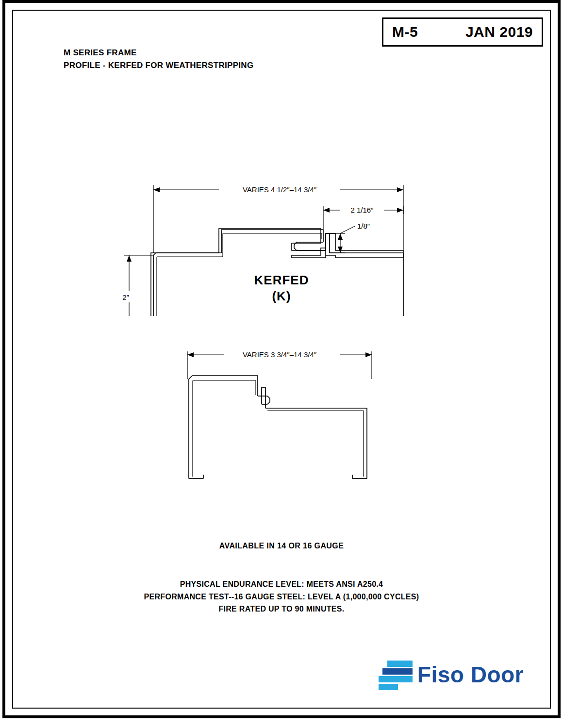M-5 JAN 2019
M SERIES FRAME
PROFILE - KERFED FOR WEATHERSTRIPPING
VARIES 4 1/2″–14 3/4″ 2 1/16″ 1/8″ 2″ 1/2″
KERFED
(K)
VARIES 3 3/4″–14 3/4″
AVAILABLE IN 14 OR 16 GAUGE
PHYSICAL ENDURANCE LEVEL: MEETS ANSI A250.4
PERFORMANCE TEST--16 GAUGE STEEL: LEVEL A (1,000,000 CYCLES)
FIRE RATED UP TO 90 MINUTES.
Fiso Door